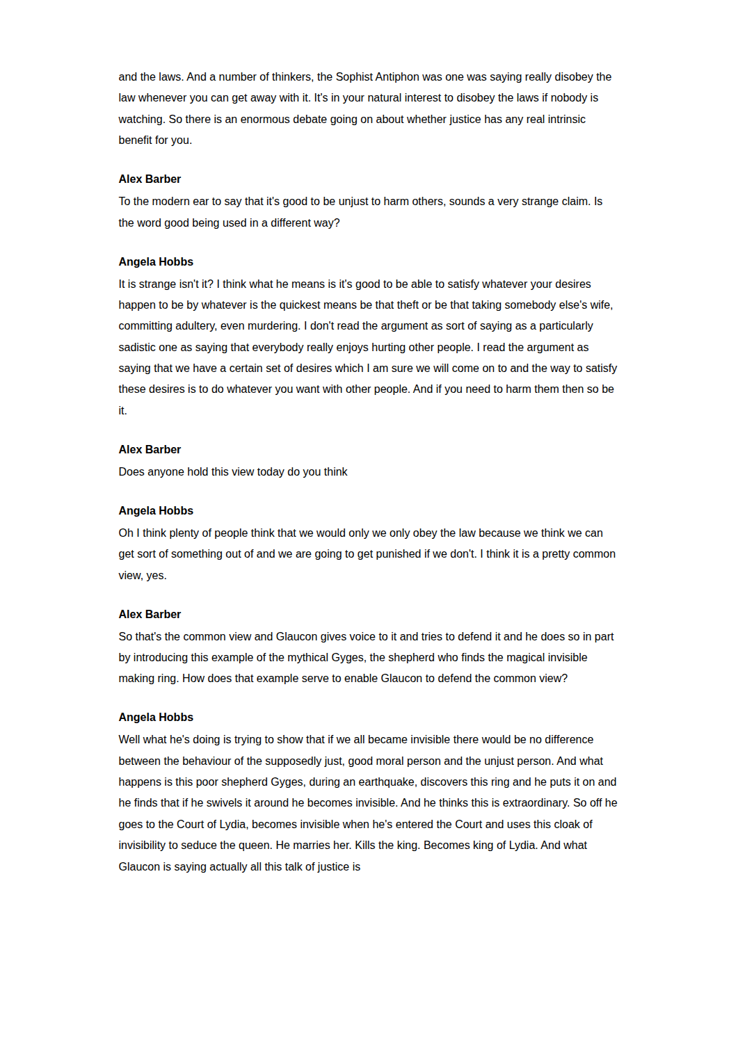and the laws. And a number of thinkers, the Sophist Antiphon was one was saying really disobey the law whenever you can get away with it. It's in your natural interest to disobey the laws if nobody is watching. So there is an enormous debate going on about whether justice has any real intrinsic benefit for you.
Alex Barber
To the modern ear to say that it's good to be unjust to harm others, sounds a very strange claim. Is the word good being used in a different way?
Angela Hobbs
It is strange isn't it? I think what he means is it's good to be able to satisfy whatever your desires happen to be by whatever is the quickest means be that theft or be that taking somebody else's wife, committing adultery, even murdering. I don't read the argument as sort of saying as a particularly sadistic one as saying that everybody really enjoys hurting other people. I read the argument as saying that we have a certain set of desires which I am sure we will come on to and the way to satisfy these desires is to do whatever you want with other people. And if you need to harm them then so be it.
Alex Barber
Does anyone hold this view today do you think
Angela Hobbs
Oh I think plenty of people think that we would only we only obey the law because we think we can get sort of something out of and we are going to get punished if we don't. I think it is a pretty common view, yes.
Alex Barber
So that's the common view and Glaucon gives voice to it and tries to defend it and he does so in part by introducing this example of the mythical Gyges, the shepherd who finds the magical invisible making ring. How does that example serve to enable Glaucon to defend the common view?
Angela Hobbs
Well what he's doing is trying to show that if we all became invisible there would be no difference between the behaviour of the supposedly just, good moral person and the unjust person. And what happens is this poor shepherd Gyges, during an earthquake, discovers this ring and he puts it on and he finds that if he swivels it around he becomes invisible. And he thinks this is extraordinary. So off he goes to the Court of Lydia, becomes invisible when he's entered the Court and uses this cloak of invisibility to seduce the queen. He marries her. Kills the king. Becomes king of Lydia. And what Glaucon is saying actually all this talk of justice is